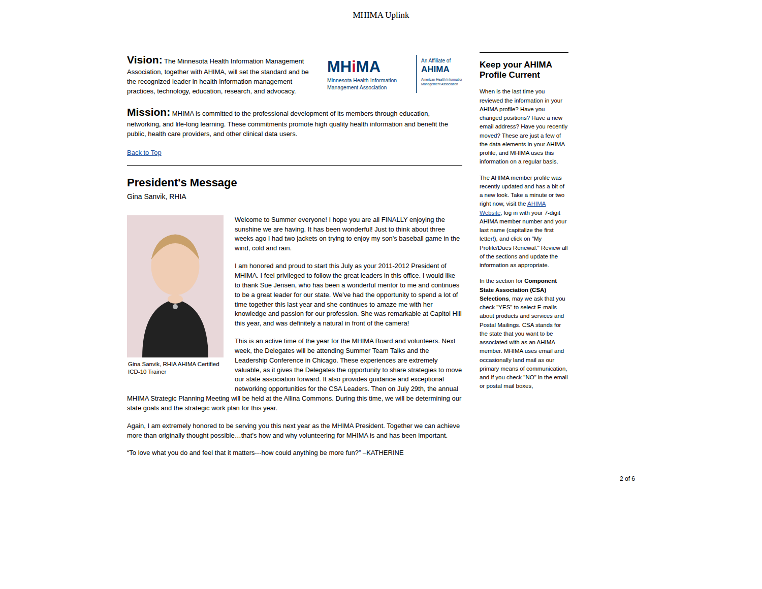MHIMA Uplink
Vision: The Minnesota Health Information Management Association, together with AHIMA, will set the standard and be the recognized leader in health information management practices, technology, education, research, and advocacy.
Mission: MHIMA is committed to the professional development of its members through education, networking, and life-long learning. These commitments promote high quality health information and benefit the public, health care providers, and other clinical data users.
Back to Top
President's Message
Gina Sanvik, RHIA
Gina Sanvik, RHIA AHIMA Certified ICD-10 Trainer
Welcome to Summer everyone! I hope you are all FINALLY enjoying the sunshine we are having. It has been wonderful! Just to think about three weeks ago I had two jackets on trying to enjoy my son's baseball game in the wind, cold and rain.
I am honored and proud to start this July as your 2011-2012 President of MHIMA. I feel privileged to follow the great leaders in this office. I would like to thank Sue Jensen, who has been a wonderful mentor to me and continues to be a great leader for our state. We've had the opportunity to spend a lot of time together this last year and she continues to amaze me with her knowledge and passion for our profession. She was remarkable at Capitol Hill this year, and was definitely a natural in front of the camera!
This is an active time of the year for the MHIMA Board and volunteers. Next week, the Delegates will be attending Summer Team Talks and the Leadership Conference in Chicago. These experiences are extremely valuable, as it gives the Delegates the opportunity to share strategies to move our state association forward. It also provides guidance and exceptional networking opportunities for the CSA Leaders. Then on July 29th, the annual MHIMA Strategic Planning Meeting will be held at the Allina Commons. During this time, we will be determining our state goals and the strategic work plan for this year.
Again, I am extremely honored to be serving you this next year as the MHIMA President. Together we can achieve more than originally thought possible…that's how and why volunteering for MHIMA is and has been important.
“To love what you do and feel that it matters---how could anything be more fun?” –KATHERINE
Keep your AHIMA Profile Current
When is the last time you reviewed the information in your AHIMA profile? Have you changed positions? Have a new email address? Have you recently moved? These are just a few of the data elements in your AHIMA profile, and MHIMA uses this information on a regular basis.
The AHIMA member profile was recently updated and has a bit of a new look. Take a minute or two right now, visit the AHIMA Website, log in with your 7-digit AHIMA member number and your last name (capitalize the first letter!), and click on "My Profile/Dues Renewal." Review all of the sections and update the information as appropriate.
In the section for Component State Association (CSA) Selections, may we ask that you check "YES" to select E-mails about products and services and Postal Mailings. CSA stands for the state that you want to be associated with as an AHIMA member. MHIMA uses email and occasionally land mail as our primary means of communication, and if you check "NO" in the email or postal mail boxes,
2 of 6